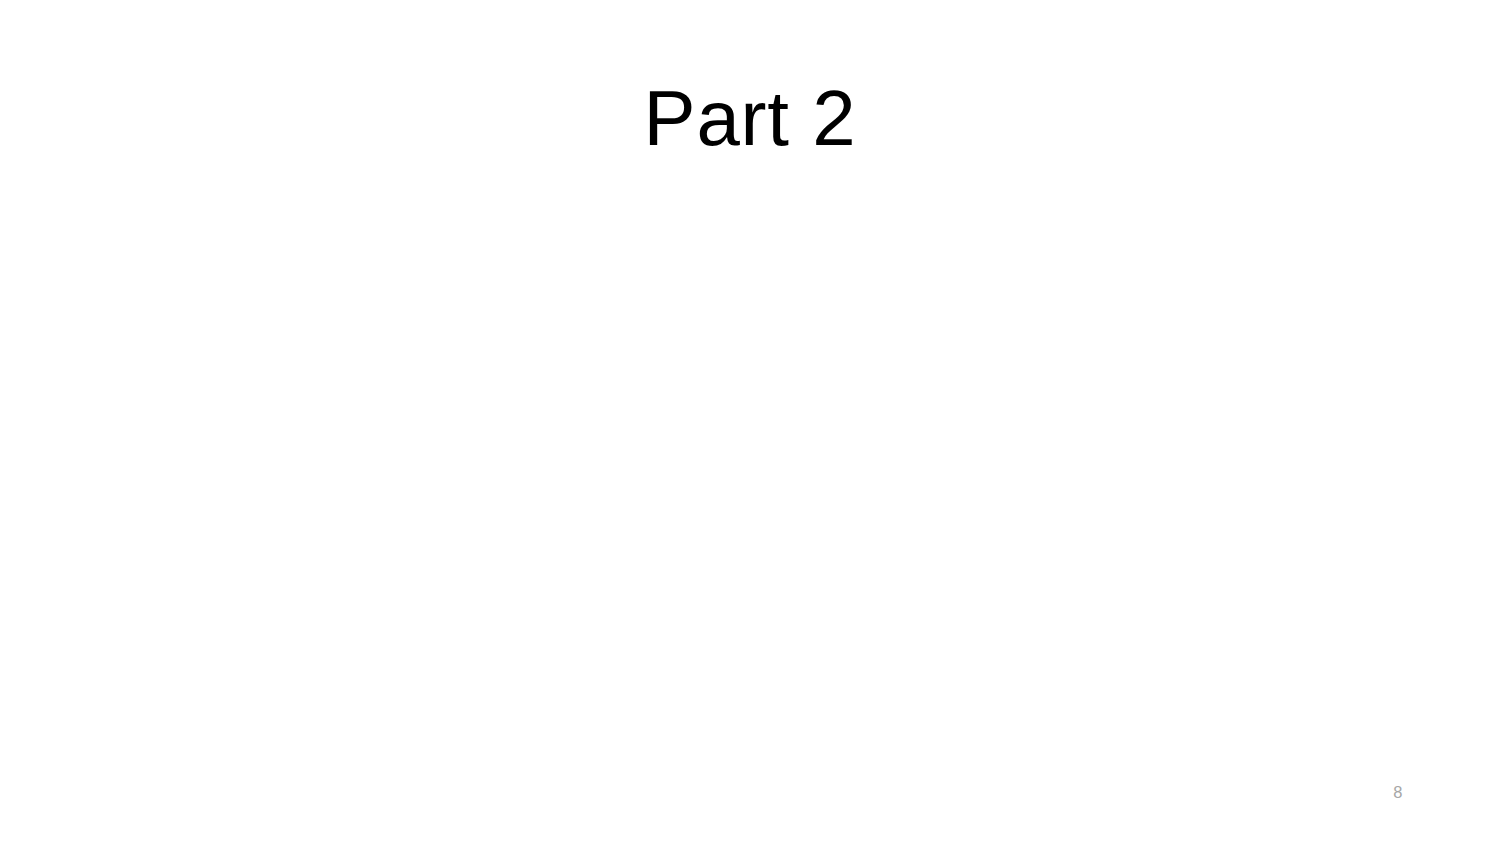Part 2
8